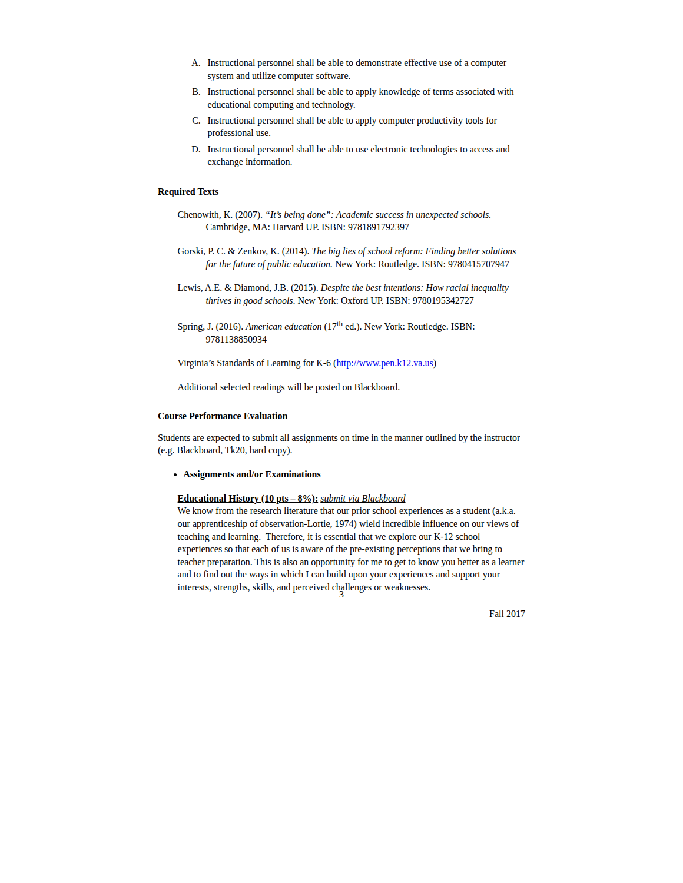Instructional personnel shall be able to demonstrate effective use of a computer system and utilize computer software.
Instructional personnel shall be able to apply knowledge of terms associated with educational computing and technology.
Instructional personnel shall be able to apply computer productivity tools for professional use.
Instructional personnel shall be able to use electronic technologies to access and exchange information.
Required Texts
Chenowith, K. (2007). “It’s being done”: Academic success in unexpected schools. Cambridge, MA: Harvard UP. ISBN: 9781891792397
Gorski, P. C. & Zenkov, K. (2014). The big lies of school reform: Finding better solutions for the future of public education. New York: Routledge. ISBN: 9780415707947
Lewis, A.E. & Diamond, J.B. (2015). Despite the best intentions: How racial inequality thrives in good schools. New York: Oxford UP. ISBN: 9780195342727
Spring, J. (2016). American education (17th ed.). New York: Routledge. ISBN: 9781138850934
Virginia’s Standards of Learning for K-6 (http://www.pen.k12.va.us)
Additional selected readings will be posted on Blackboard.
Course Performance Evaluation
Students are expected to submit all assignments on time in the manner outlined by the instructor (e.g. Blackboard, Tk20, hard copy).
Assignments and/or Examinations
Educational History (10 pts – 8%): submit via Blackboard
We know from the research literature that our prior school experiences as a student (a.k.a. our apprenticeship of observation-Lortie, 1974) wield incredible influence on our views of teaching and learning. Therefore, it is essential that we explore our K-12 school experiences so that each of us is aware of the pre-existing perceptions that we bring to teacher preparation. This is also an opportunity for me to get to know you better as a learner and to find out the ways in which I can build upon your experiences and support your interests, strengths, skills, and perceived challenges or weaknesses.
3
Fall 2017